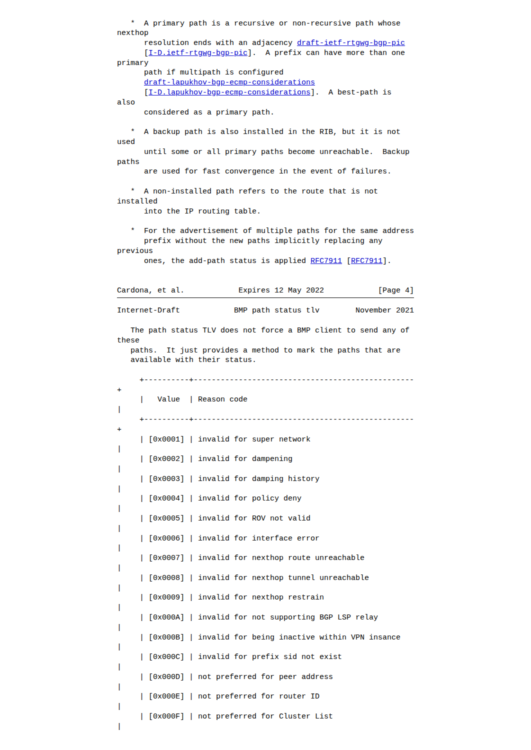*  A primary path is a recursive or non-recursive path whose nexthop
      resolution ends with an adjacency draft-ietf-rtgwg-bgp-pic
      [I-D.ietf-rtgwg-bgp-pic].  A prefix can have more than one primary
      path if multipath is configured
      draft-lapukhov-bgp-ecmp-considerations
      [I-D.lapukhov-bgp-ecmp-considerations].  A best-path is also
      considered as a primary path.

   *  A backup path is also installed in the RIB, but it is not used
      until some or all primary paths become unreachable.  Backup paths
      are used for fast convergence in the event of failures.

   *  A non-installed path refers to the route that is not installed
      into the IP routing table.

   *  For the advertisement of multiple paths for the same address
      prefix without the new paths implicitly replacing any previous
      ones, the add-path status is applied RFC7911 [RFC7911].
Cardona, et al.            Expires 12 May 2022[Page 4]
Internet-Draft            BMP path status tlv November 2021
   The path status TLV does not force a BMP client to send any of these
   paths.  It just provides a method to mark the paths that are
   available with their status.

     +----------+-------------------------------------------------+
     |   Value  | Reason code                                     |
     +----------+-------------------------------------------------+
     | [0x0001] | invalid for super network                       |
     | [0x0002] | invalid for dampening                           |
     | [0x0003] | invalid for damping history                     |
     | [0x0004] | invalid for policy deny                         |
     | [0x0005] | invalid for ROV not valid                       |
     | [0x0006] | invalid for interface error                     |
     | [0x0007] | invalid for nexthop route unreachable           |
     | [0x0008] | invalid for nexthop tunnel unreachable          |
     | [0x0009] | invalid for nexthop restrain                    |
     | [0x000A] | invalid for not supporting BGP LSP relay        |
     | [0x000B] | invalid for being inactive within VPN insance   |
     | [0x000C] | invalid for prefix sid not exist                |
     | [0x000D] | not preferred for peer address                  |
     | [0x000E] | not preferred for router ID                     |
     | [0x000F] | not preferred for Cluster List                  |